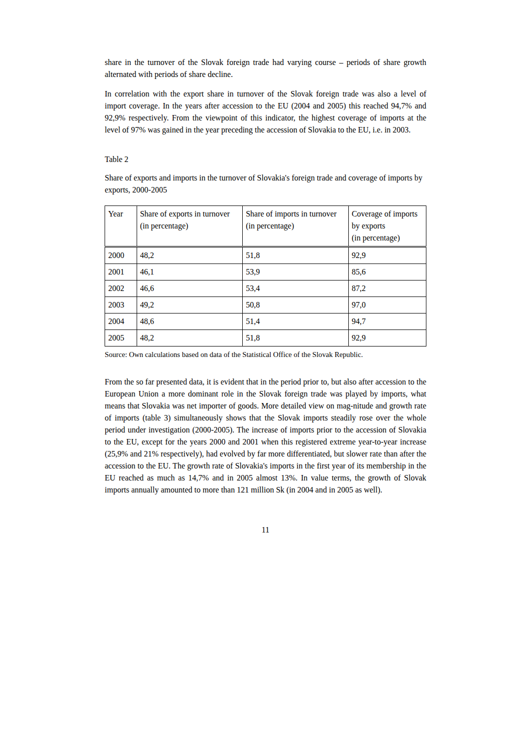share in the turnover of the Slovak foreign trade had varying course – periods of share growth alternated with periods of share decline.
In correlation with the export share in turnover of the Slovak foreign trade was also a level of import coverage. In the years after accession to the EU (2004 and 2005) this reached 94,7% and 92,9% respectively. From the viewpoint of this indicator, the highest coverage of imports at the level of 97% was gained in the year preceding the accession of Slovakia to the EU, i.e. in 2003.
Table 2
Share of exports and imports in the turnover of Slovakia's foreign trade and coverage of imports by exports, 2000-2005
| Year | Share of exports in turnover (in percentage) | Share of imports in turnover (in percentage) | Coverage of imports by exports (in percentage) |
| --- | --- | --- | --- |
| 2000 | 48,2 | 51,8 | 92,9 |
| 2001 | 46,1 | 53,9 | 85,6 |
| 2002 | 46,6 | 53,4 | 87,2 |
| 2003 | 49,2 | 50,8 | 97,0 |
| 2004 | 48,6 | 51,4 | 94,7 |
| 2005 | 48,2 | 51,8 | 92,9 |
Source: Own calculations based on data of the Statistical Office of the Slovak Republic.
From the so far presented data, it is evident that in the period prior to, but also after accession to the European Union a more dominant role in the Slovak foreign trade was played by imports, what means that Slovakia was net importer of goods. More detailed view on mag-nitude and growth rate of imports (table 3) simultaneously shows that the Slovak imports steadily rose over the whole period under investigation (2000-2005). The increase of imports prior to the accession of Slovakia to the EU, except for the years 2000 and 2001 when this registered extreme year-to-year increase (25,9% and 21% respectively), had evolved by far more differentiated, but slower rate than after the accession to the EU. The growth rate of Slovakia's imports in the first year of its membership in the EU reached as much as 14,7% and in 2005 almost 13%. In value terms, the growth of Slovak imports annually amounted to more than 121 million Sk (in 2004 and in 2005 as well).
11